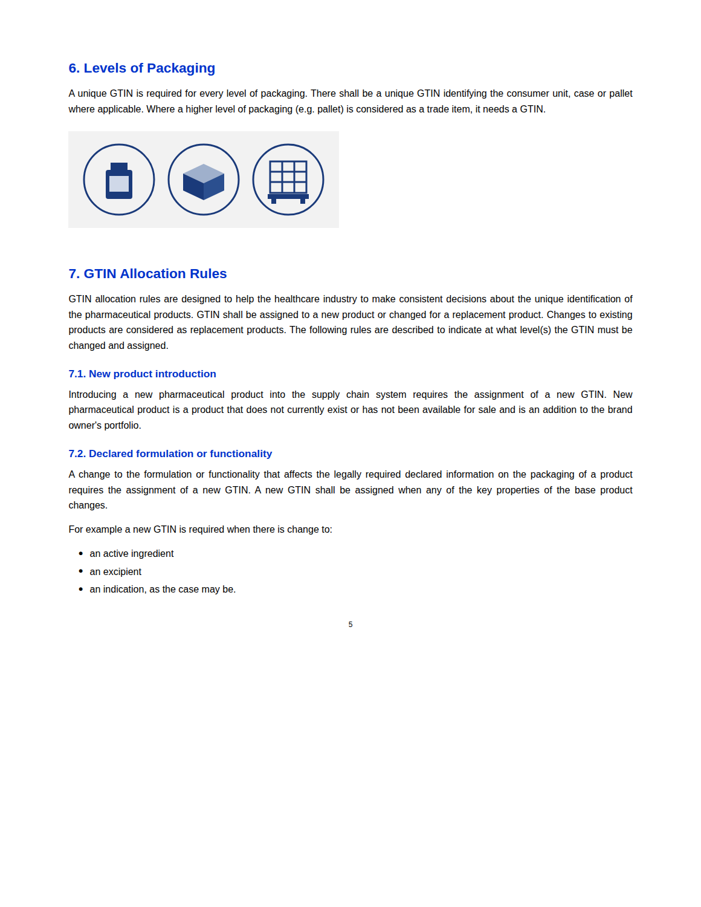6. Levels of Packaging
A unique GTIN is required for every level of packaging. There shall be a unique GTIN identifying the consumer unit, case or pallet where applicable. Where a higher level of packaging (e.g. pallet) is considered as a trade item, it needs a GTIN.
7. GTIN Allocation Rules
GTIN allocation rules are designed to help the healthcare industry to make consistent decisions about the unique identification of the pharmaceutical products. GTIN shall be assigned to a new product or changed for a replacement product. Changes to existing products are considered as replacement products. The following rules are described to indicate at what level(s) the GTIN must be changed and assigned.
7.1. New product introduction
Introducing a new pharmaceutical product into the supply chain system requires the assignment of a new GTIN. New pharmaceutical product is a product that does not currently exist or has not been available for sale and is an addition to the brand owner's portfolio.
7.2. Declared formulation or functionality
A change to the formulation or functionality that affects the legally required declared information on the packaging of a product requires the assignment of a new GTIN. A new GTIN shall be assigned when any of the key properties of the base product changes.
For example a new GTIN is required when there is change to:
an active ingredient
an excipient
an indication, as the case may be.
5